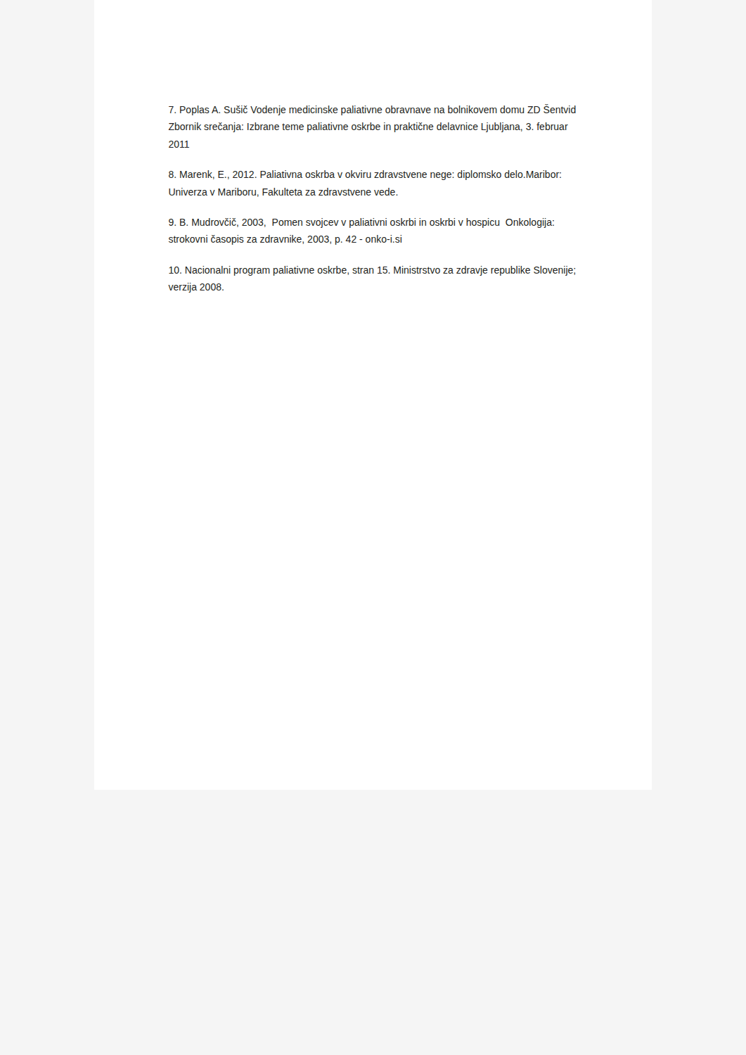7. Poplas A. Sušič Vodenje medicinske paliativne obravnave na bolnikovem domu ZD Šentvid Zbornik srečanja: Izbrane teme paliativne oskrbe in praktične delavnice Ljubljana, 3. februar 2011
8. Marenk, E., 2012. Paliativna oskrba v okviru zdravstvene nege: diplomsko delo.Maribor: Univerza v Mariboru, Fakulteta za zdravstvene vede.
9. B. Mudrovčič, 2003, Pomen svojcev v paliativni oskrbi in oskrbi v hospicu Onkologija: strokovni časopis za zdravnike, 2003, p. 42 - onko-i.si
10. Nacionalni program paliativne oskrbe, stran 15. Ministrstvo za zdravje republike Slovenije; verzija 2008.